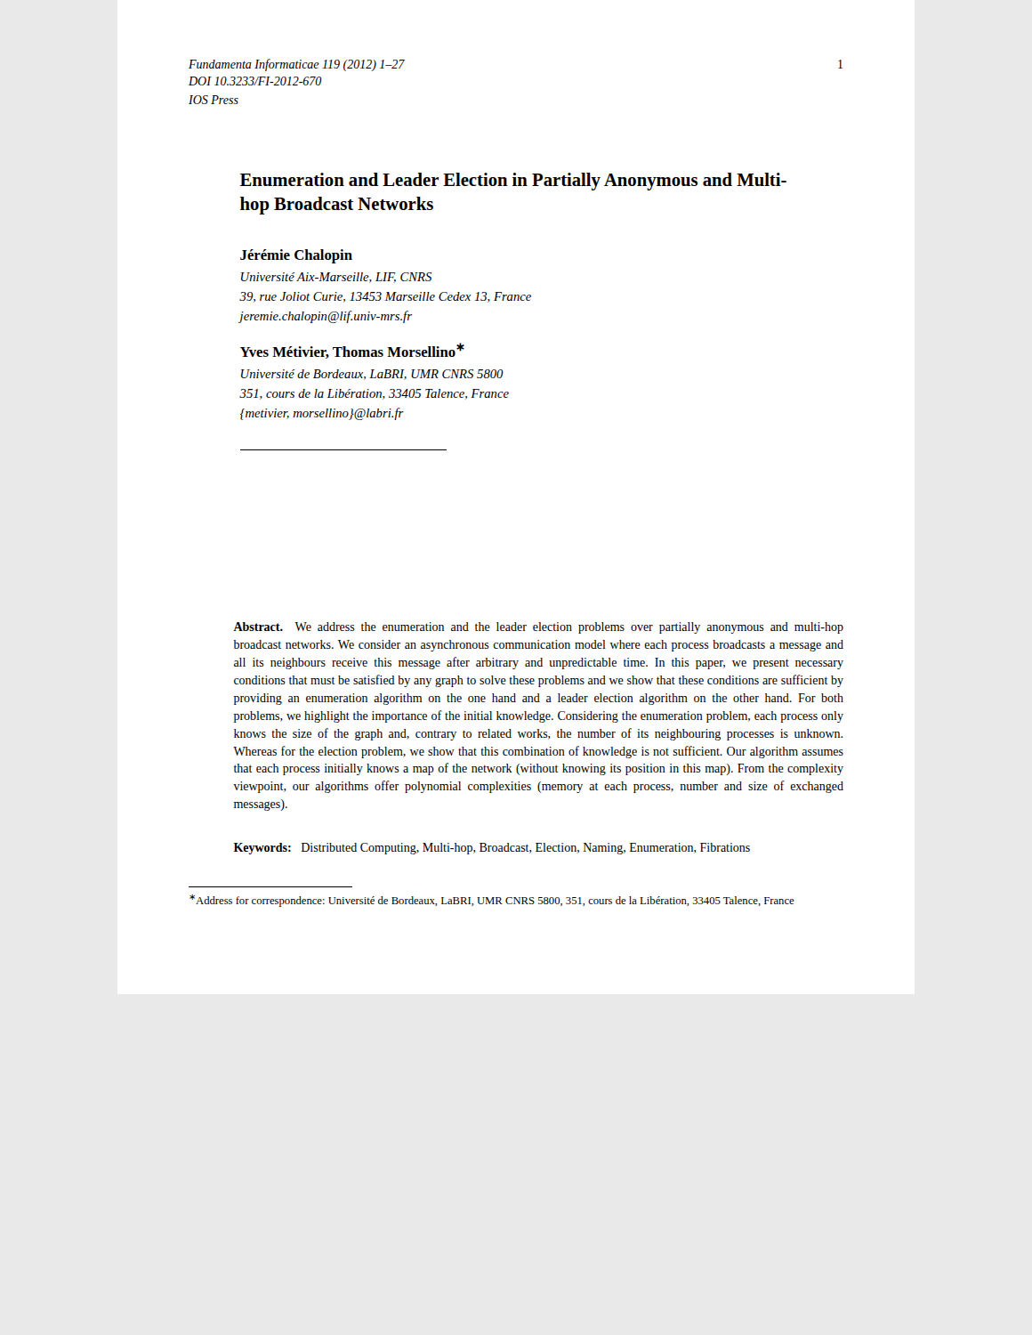Fundamenta Informaticae 119 (2012) 1–27 1
DOI 10.3233/FI-2012-670 IOS Press
Enumeration and Leader Election in Partially Anonymous and Multi-hop Broadcast Networks
Jérémie Chalopin
Université Aix-Marseille, LIF, CNRS
39, rue Joliot Curie, 13453 Marseille Cedex 13, France
jeremie.chalopin@lif.univ-mrs.fr
Yves Métivier, Thomas Morsellino∗
Université de Bordeaux, LaBRI, UMR CNRS 5800
351, cours de la Libération, 33405 Talence, France
{metivier, morsellino}@labri.fr
Abstract. We address the enumeration and the leader election problems over partially anonymous and multi-hop broadcast networks. We consider an asynchronous communication model where each process broadcasts a message and all its neighbours receive this message after arbitrary and unpredictable time. In this paper, we present necessary conditions that must be satisfied by any graph to solve these problems and we show that these conditions are sufficient by providing an enumeration algorithm on the one hand and a leader election algorithm on the other hand. For both problems, we highlight the importance of the initial knowledge. Considering the enumeration problem, each process only knows the size of the graph and, contrary to related works, the number of its neighbouring processes is unknown. Whereas for the election problem, we show that this combination of knowledge is not sufficient. Our algorithm assumes that each process initially knows a map of the network (without knowing its position in this map). From the complexity viewpoint, our algorithms offer polynomial complexities (memory at each process, number and size of exchanged messages).
Keywords: Distributed Computing, Multi-hop, Broadcast, Election, Naming, Enumeration, Fibrations
∗Address for correspondence: Université de Bordeaux, LaBRI, UMR CNRS 5800, 351, cours de la Libération, 33405 Talence, France